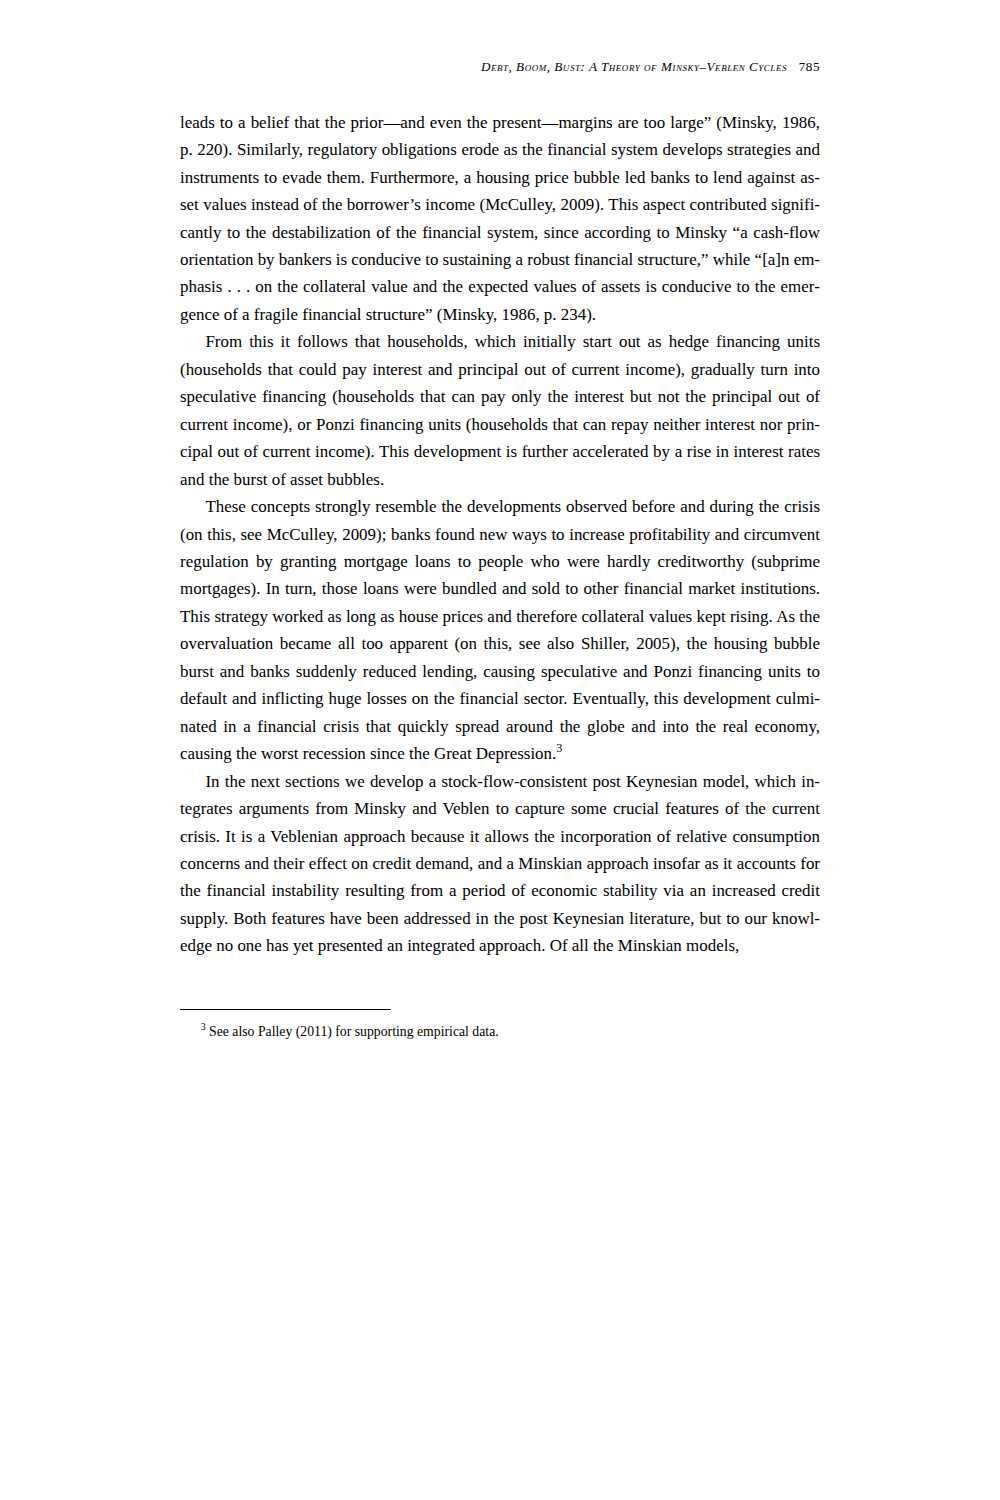Debt, Boom, Bust: A Theory of Minsky–Veblen Cycles785
leads to a belief that the prior—and even the present—margins are too large” (Minsky, 1986, p. 220). Similarly, regulatory obligations erode as the financial system develops strategies and instruments to evade them. Furthermore, a housing price bubble led banks to lend against asset values instead of the borrower’s income (McCulley, 2009). This aspect contributed significantly to the destabilization of the financial system, since according to Minsky “a cash-flow orientation by bankers is conducive to sustaining a robust financial structure,” while “[a]n emphasis . . . on the collateral value and the expected values of assets is conducive to the emergence of a fragile financial structure” (Minsky, 1986, p. 234).
From this it follows that households, which initially start out as hedge financing units (households that could pay interest and principal out of current income), gradually turn into speculative financing (households that can pay only the interest but not the principal out of current income), or Ponzi financing units (households that can repay neither interest nor principal out of current income). This development is further accelerated by a rise in interest rates and the burst of asset bubbles.
These concepts strongly resemble the developments observed before and during the crisis (on this, see McCulley, 2009); banks found new ways to increase profitability and circumvent regulation by granting mortgage loans to people who were hardly creditworthy (subprime mortgages). In turn, those loans were bundled and sold to other financial market institutions. This strategy worked as long as house prices and therefore collateral values kept rising. As the overvaluation became all too apparent (on this, see also Shiller, 2005), the housing bubble burst and banks suddenly reduced lending, causing speculative and Ponzi financing units to default and inflicting huge losses on the financial sector. Eventually, this development culminated in a financial crisis that quickly spread around the globe and into the real economy, causing the worst recession since the Great Depression.3
In the next sections we develop a stock-flow-consistent post Keynesian model, which integrates arguments from Minsky and Veblen to capture some crucial features of the current crisis. It is a Veblenian approach because it allows the incorporation of relative consumption concerns and their effect on credit demand, and a Minskian approach insofar as it accounts for the financial instability resulting from a period of economic stability via an increased credit supply. Both features have been addressed in the post Keynesian literature, but to our knowledge no one has yet presented an integrated approach. Of all the Minskian models,
3 See also Palley (2011) for supporting empirical data.